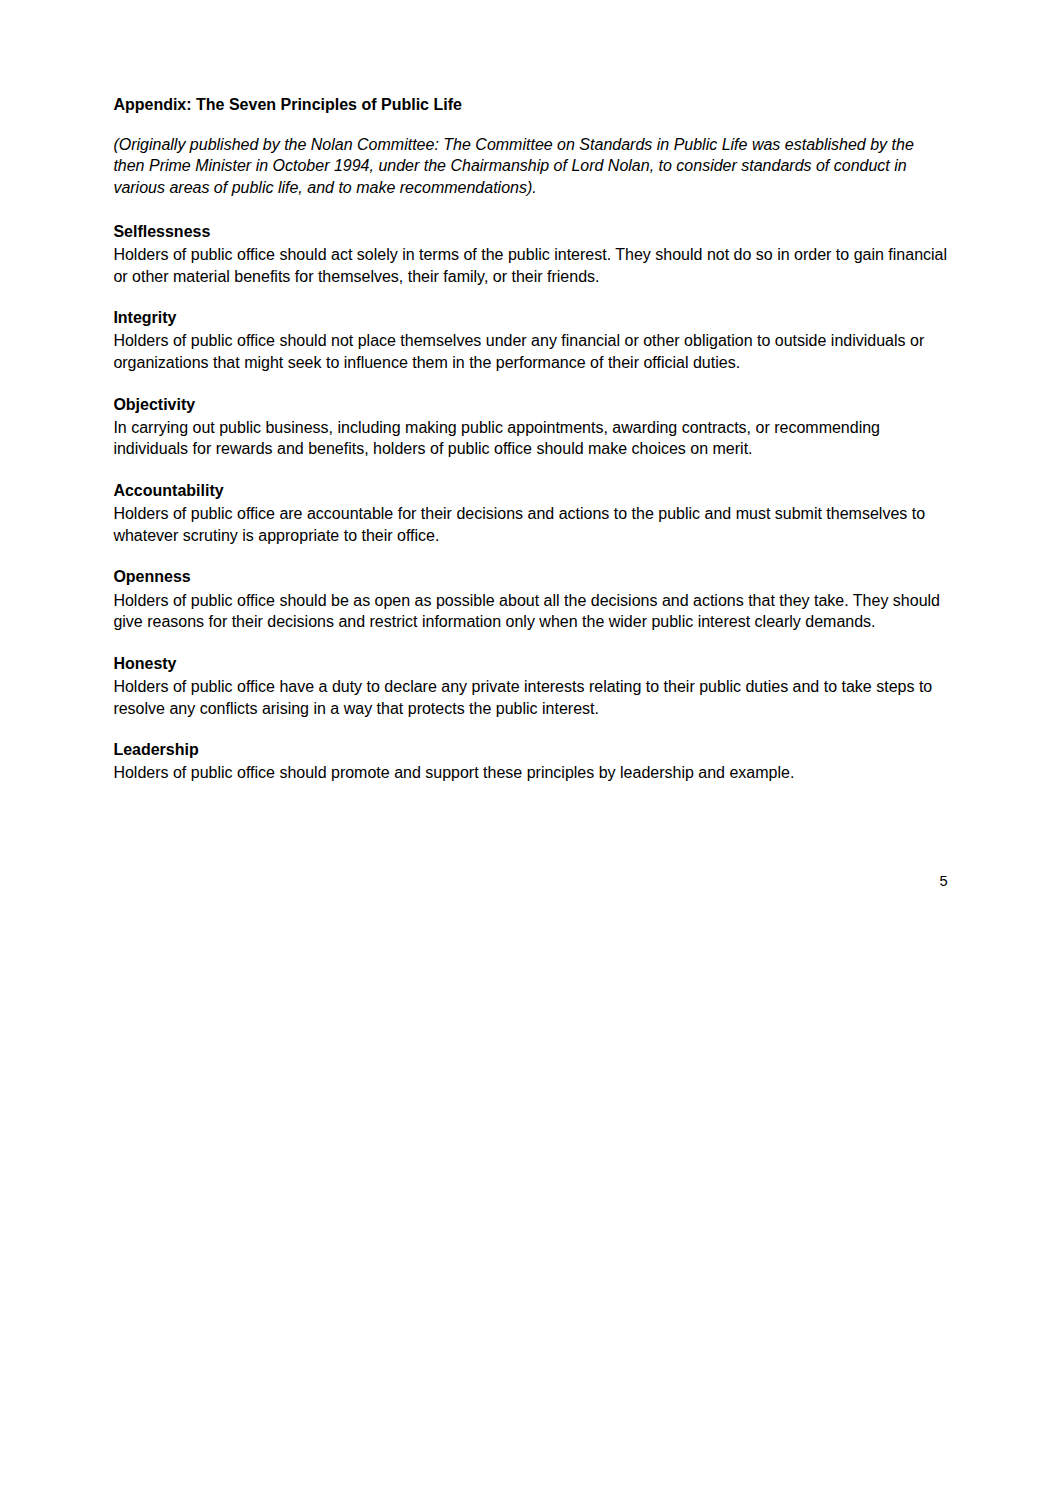Appendix: The Seven Principles of Public Life
(Originally published by the Nolan Committee: The Committee on Standards in Public Life was established by the then Prime Minister in October 1994, under the Chairmanship of Lord Nolan, to consider standards of conduct in various areas of public life, and to make recommendations).
Selflessness
Holders of public office should act solely in terms of the public interest. They should not do so in order to gain financial or other material benefits for themselves, their family, or their friends.
Integrity
Holders of public office should not place themselves under any financial or other obligation to outside individuals or organizations that might seek to influence them in the performance of their official duties.
Objectivity
In carrying out public business, including making public appointments, awarding contracts, or recommending individuals for rewards and benefits, holders of public office should make choices on merit.
Accountability
Holders of public office are accountable for their decisions and actions to the public and must submit themselves to whatever scrutiny is appropriate to their office.
Openness
Holders of public office should be as open as possible about all the decisions and actions that they take. They should give reasons for their decisions and restrict information only when the wider public interest clearly demands.
Honesty
Holders of public office have a duty to declare any private interests relating to their public duties and to take steps to resolve any conflicts arising in a way that protects the public interest.
Leadership
Holders of public office should promote and support these principles by leadership and example.
5